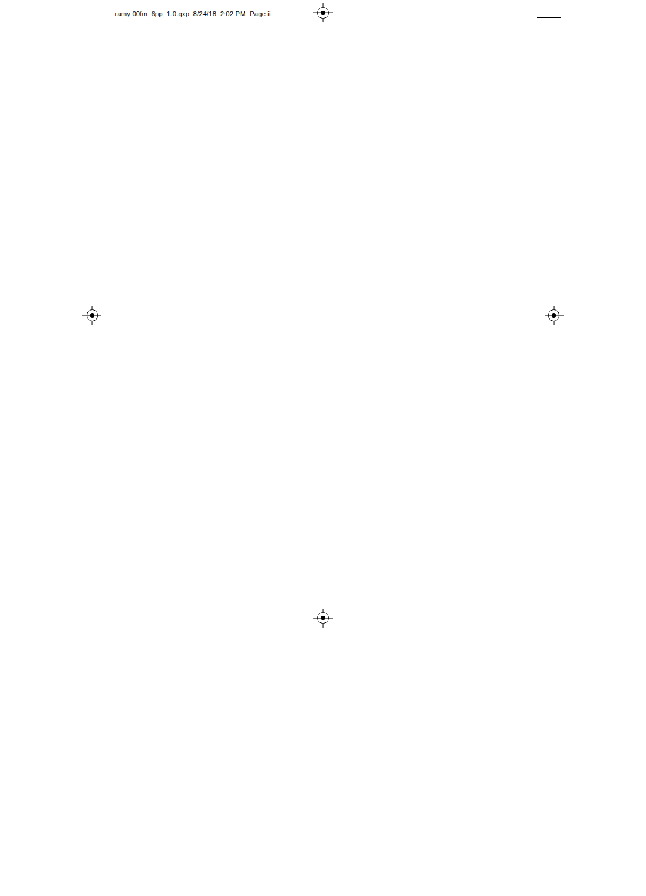ramy 00fm_6pp_1.0.qxp 8/24/18 2:02 PM Page ii